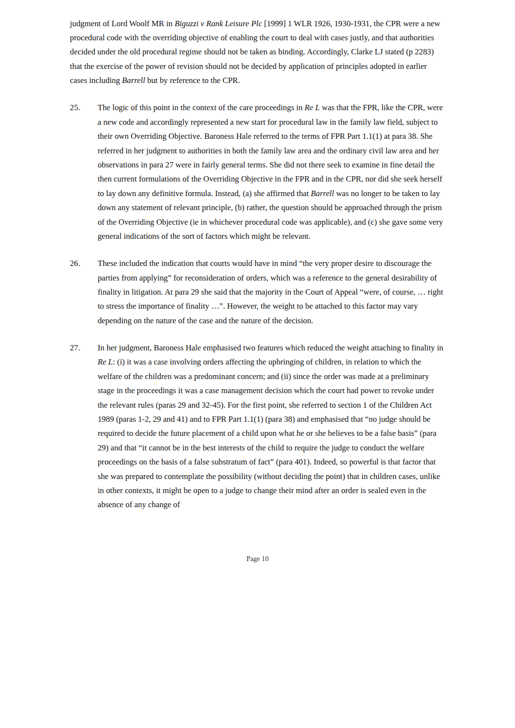judgment of Lord Woolf MR in Biguzzi v Rank Leisure Plc [1999] 1 WLR 1926, 1930-1931, the CPR were a new procedural code with the overriding objective of enabling the court to deal with cases justly, and that authorities decided under the old procedural regime should not be taken as binding. Accordingly, Clarke LJ stated (p 2283) that the exercise of the power of revision should not be decided by application of principles adopted in earlier cases including Barrell but by reference to the CPR.
25.
The logic of this point in the context of the care proceedings in Re L was that the FPR, like the CPR, were a new code and accordingly represented a new start for procedural law in the family law field, subject to their own Overriding Objective. Baroness Hale referred to the terms of FPR Part 1.1(1) at para 38. She referred in her judgment to authorities in both the family law area and the ordinary civil law area and her observations in para 27 were in fairly general terms. She did not there seek to examine in fine detail the then current formulations of the Overriding Objective in the FPR and in the CPR, nor did she seek herself to lay down any definitive formula. Instead, (a) she affirmed that Barrell was no longer to be taken to lay down any statement of relevant principle, (b) rather, the question should be approached through the prism of the Overriding Objective (ie in whichever procedural code was applicable), and (c) she gave some very general indications of the sort of factors which might be relevant.
26.
These included the indication that courts would have in mind “the very proper desire to discourage the parties from applying” for reconsideration of orders, which was a reference to the general desirability of finality in litigation. At para 29 she said that the majority in the Court of Appeal “were, of course, … right to stress the importance of finality …”. However, the weight to be attached to this factor may vary depending on the nature of the case and the nature of the decision.
27.
In her judgment, Baroness Hale emphasised two features which reduced the weight attaching to finality in Re L: (i) it was a case involving orders affecting the upbringing of children, in relation to which the welfare of the children was a predominant concern; and (ii) since the order was made at a preliminary stage in the proceedings it was a case management decision which the court had power to revoke under the relevant rules (paras 29 and 32-45). For the first point, she referred to section 1 of the Children Act 1989 (paras 1-2, 29 and 41) and to FPR Part 1.1(1) (para 38) and emphasised that “no judge should be required to decide the future placement of a child upon what he or she believes to be a false basis” (para 29) and that “it cannot be in the best interests of the child to require the judge to conduct the welfare proceedings on the basis of a false substratum of fact” (para 401). Indeed, so powerful is that factor that she was prepared to contemplate the possibility (without deciding the point) that in children cases, unlike in other contexts, it might be open to a judge to change their mind after an order is sealed even in the absence of any change of
Page 10